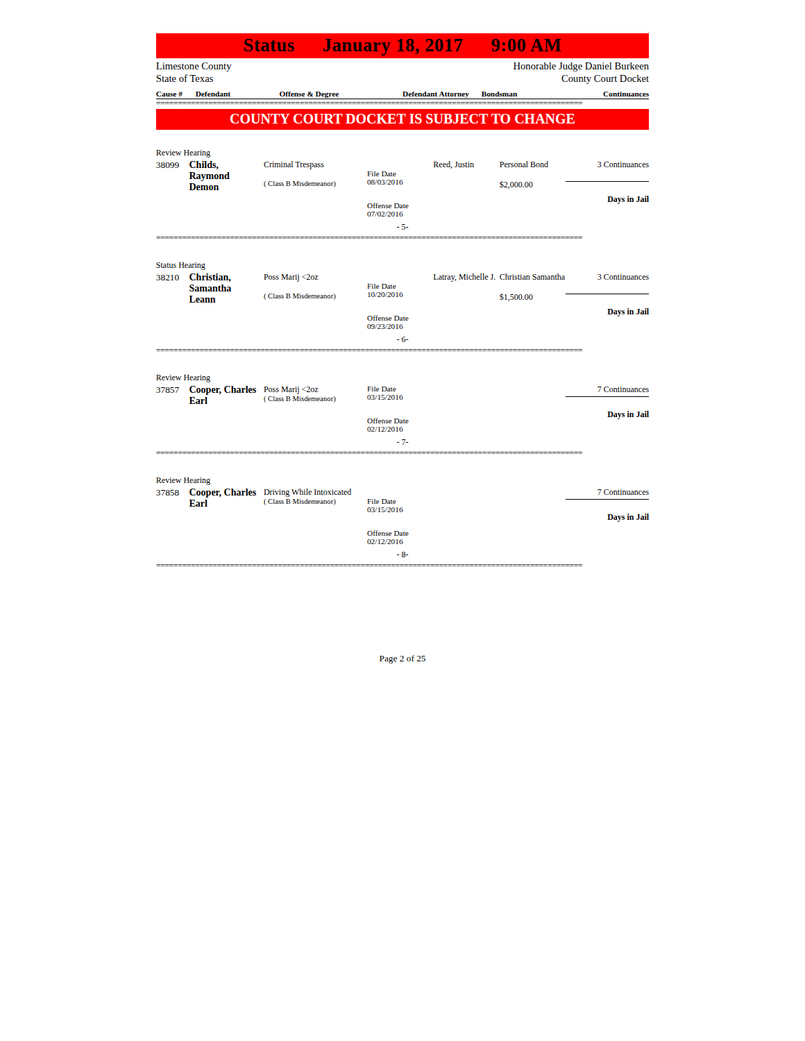Status January 18, 20179:00 AM
Limestone County
State of Texas
Honorable Judge Daniel Burkeen
County Court Docket
Cause #
Defendant
Offense & Degree
Defendant Attorney
Bondsman
Continuances
==================================================================================================
COUNTY COURT DOCKET IS SUBJECT TO CHANGE
Review Hearing
38099
Childs, Raymond Demon
Criminal Trespass
( Class B Misdemeanor)
File Date
08/03/2016
Offense Date
07/02/2016
Reed, Justin
Personal Bond
$2,000.00
3 Continuances
Days in Jail
- 5-
==================================================================================================
Status Hearing
38210
Christian, Samantha Leann
Poss Marij <2oz
( Class B Misdemeanor)
File Date
10/20/2016
Offense Date
09/23/2016
Latray, Michelle J.
Christian Samantha
$1,500.00
3 Continuances
Days in Jail
- 6-
==================================================================================================
Review Hearing
37857
Cooper, Charles Earl
Poss Marij <2oz
( Class B Misdemeanor)
File Date
03/15/2016
Offense Date
02/12/2016
7 Continuances
Days in Jail
- 7-
==================================================================================================
Review Hearing
37858
Cooper, Charles Earl
Driving While Intoxicated
( Class B Misdemeanor)
File Date
03/15/2016
Offense Date
02/12/2016
7 Continuances
Days in Jail
- 8-
==================================================================================================
Page 2 of 25